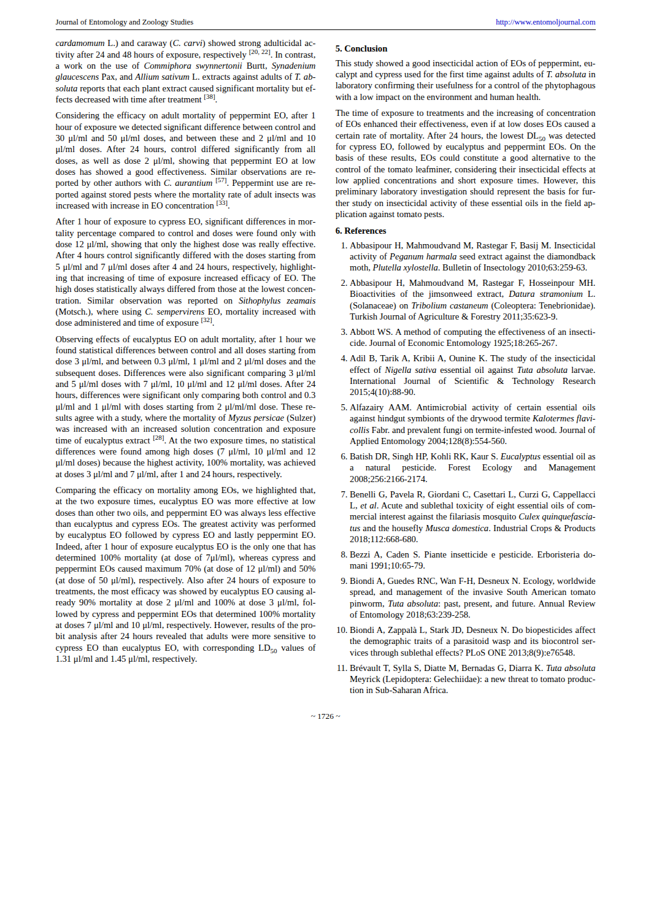Journal of Entomology and Zoology Studies http://www.entomoljournal.com
cardamomum L.) and caraway (C. carvi) showed strong adulticidal activity after 24 and 48 hours of exposure, respectively [20, 22]. In contrast, a work on the use of Commiphora swynnertonii Burtt, Synadenium glaucescens Pax, and Allium sativum L. extracts against adults of T. absoluta reports that each plant extract caused significant mortality but effects decreased with time after treatment [38].
Considering the efficacy on adult mortality of peppermint EO, after 1 hour of exposure we detected significant difference between control and 30 μl/ml and 50 μl/ml doses, and between these and 2 μl/ml and 10 μl/ml doses. After 24 hours, control differed significantly from all doses, as well as dose 2 μl/ml, showing that peppermint EO at low doses has showed a good effectiveness. Similar observations are reported by other authors with C. aurantium [57]. Peppermint use are reported against stored pests where the mortality rate of adult insects was increased with increase in EO concentration [33].
After 1 hour of exposure to cypress EO, significant differences in mortality percentage compared to control and doses were found only with dose 12 μl/ml, showing that only the highest dose was really effective. After 4 hours control significantly differed with the doses starting from 5 μl/ml and 7 μl/ml doses after 4 and 24 hours, respectively, highlighting that increasing of time of exposure increased efficacy of EO. The high doses statistically always differed from those at the lowest concentration. Similar observation was reported on Sithophylus zeamais (Motsch.), where using C. sempervirens EO, mortality increased with dose administered and time of exposure [32].
Observing effects of eucalyptus EO on adult mortality, after 1 hour we found statistical differences between control and all doses starting from dose 3 μl/ml, and between 0.3 μl/ml, 1 μl/ml and 2 μl/ml doses and the subsequent doses. Differences were also significant comparing 3 μl/ml and 5 μl/ml doses with 7 μl/ml, 10 μl/ml and 12 μl/ml doses. After 24 hours, differences were significant only comparing both control and 0.3 μl/ml and 1 μl/ml with doses starting from 2 μl/ml/ml dose. These results agree with a study, where the mortality of Myzus persicae (Sulzer) was increased with an increased solution concentration and exposure time of eucalyptus extract [28]. At the two exposure times, no statistical differences were found among high doses (7 μl/ml, 10 μl/ml and 12 μl/ml doses) because the highest activity, 100% mortality, was achieved at doses 3 μl/ml and 7 μl/ml, after 1 and 24 hours, respectively.
Comparing the efficacy on mortality among EOs, we highlighted that, at the two exposure times, eucalyptus EO was more effective at low doses than other two oils, and peppermint EO was always less effective than eucalyptus and cypress EOs. The greatest activity was performed by eucalyptus EO followed by cypress EO and lastly peppermint EO. Indeed, after 1 hour of exposure eucalyptus EO is the only one that has determined 100% mortality (at dose of 7μl/ml), whereas cypress and peppermint EOs caused maximum 70% (at dose of 12 μl/ml) and 50% (at dose of 50 μl/ml), respectively. Also after 24 hours of exposure to treatments, the most efficacy was showed by eucalyptus EO causing already 90% mortality at dose 2 μl/ml and 100% at dose 3 μl/ml, followed by cypress and peppermint EOs that determined 100% mortality at doses 7 μl/ml and 10 μl/ml, respectively. However, results of the probit analysis after 24 hours revealed that adults were more sensitive to cypress EO than eucalyptus EO, with corresponding LD50 values of 1.31 μl/ml and 1.45 μl/ml, respectively.
5. Conclusion
This study showed a good insecticidal action of EOs of peppermint, eucalypt and cypress used for the first time against adults of T. absoluta in laboratory confirming their usefulness for a control of the phytophagous with a low impact on the environment and human health.
The time of exposure to treatments and the increasing of concentration of EOs enhanced their effectiveness, even if at low doses EOs caused a certain rate of mortality. After 24 hours, the lowest DL50 was detected for cypress EO, followed by eucalyptus and peppermint EOs. On the basis of these results, EOs could constitute a good alternative to the control of the tomato leafminer, considering their insecticidal effects at low applied concentrations and short exposure times. However, this preliminary laboratory investigation should represent the basis for further study on insecticidal activity of these essential oils in the field application against tomato pests.
6. References
Abbasipour H, Mahmoudvand M, Rastegar F, Basij M. Insecticidal activity of Peganum harmala seed extract against the diamondback moth, Plutella xylostella. Bulletin of Insectology 2010;63:259-63.
Abbasipour H, Mahmoudvand M, Rastegar F, Hosseinpour MH. Bioactivities of the jimsonweed extract, Datura stramonium L. (Solanaceae) on Tribolium castaneum (Coleoptera: Tenebrionidae). Turkish Journal of Agriculture & Forestry 2011;35:623-9.
Abbott WS. A method of computing the effectiveness of an insecticide. Journal of Economic Entomology 1925;18:265-267.
Adil B, Tarik A, Kribii A, Ounine K. The study of the insecticidal effect of Nigella sativa essential oil against Tuta absoluta larvae. International Journal of Scientific & Technology Research 2015;4(10):88-90.
Alfazairy AAM. Antimicrobial activity of certain essential oils against hindgut symbionts of the drywood termite Kalotermes flavicollis Fabr. and prevalent fungi on termite-infested wood. Journal of Applied Entomology 2004;128(8):554-560.
Batish DR, Singh HP, Kohli RK, Kaur S. Eucalyptus essential oil as a natural pesticide. Forest Ecology and Management 2008;256:2166-2174.
Benelli G, Pavela R, Giordani C, Casettari L, Curzi G, Cappellacci L, et al. Acute and sublethal toxicity of eight essential oils of commercial interest against the filariasis mosquito Culex quinquefasciatus and the housefly Musca domestica. Industrial Crops & Products 2018;112:668-680.
Bezzi A, Caden S. Piante insetticide e pesticide. Erboristeria domani 1991;10:65-79.
Biondi A, Guedes RNC, Wan F-H, Desneux N. Ecology, worldwide spread, and management of the invasive South American tomato pinworm, Tuta absoluta: past, present, and future. Annual Review of Entomology 2018;63:239-258.
Biondi A, Zappalà L, Stark JD, Desneux N. Do biopesticides affect the demographic traits of a parasitoid wasp and its biocontrol services through sublethal effects? PLoS ONE 2013;8(9):e76548.
Brévault T, Sylla S, Diatte M, Bernadas G, Diarra K. Tuta absoluta Meyrick (Lepidoptera: Gelechiidae): a new threat to tomato production in Sub-Saharan Africa.
~ 1726 ~